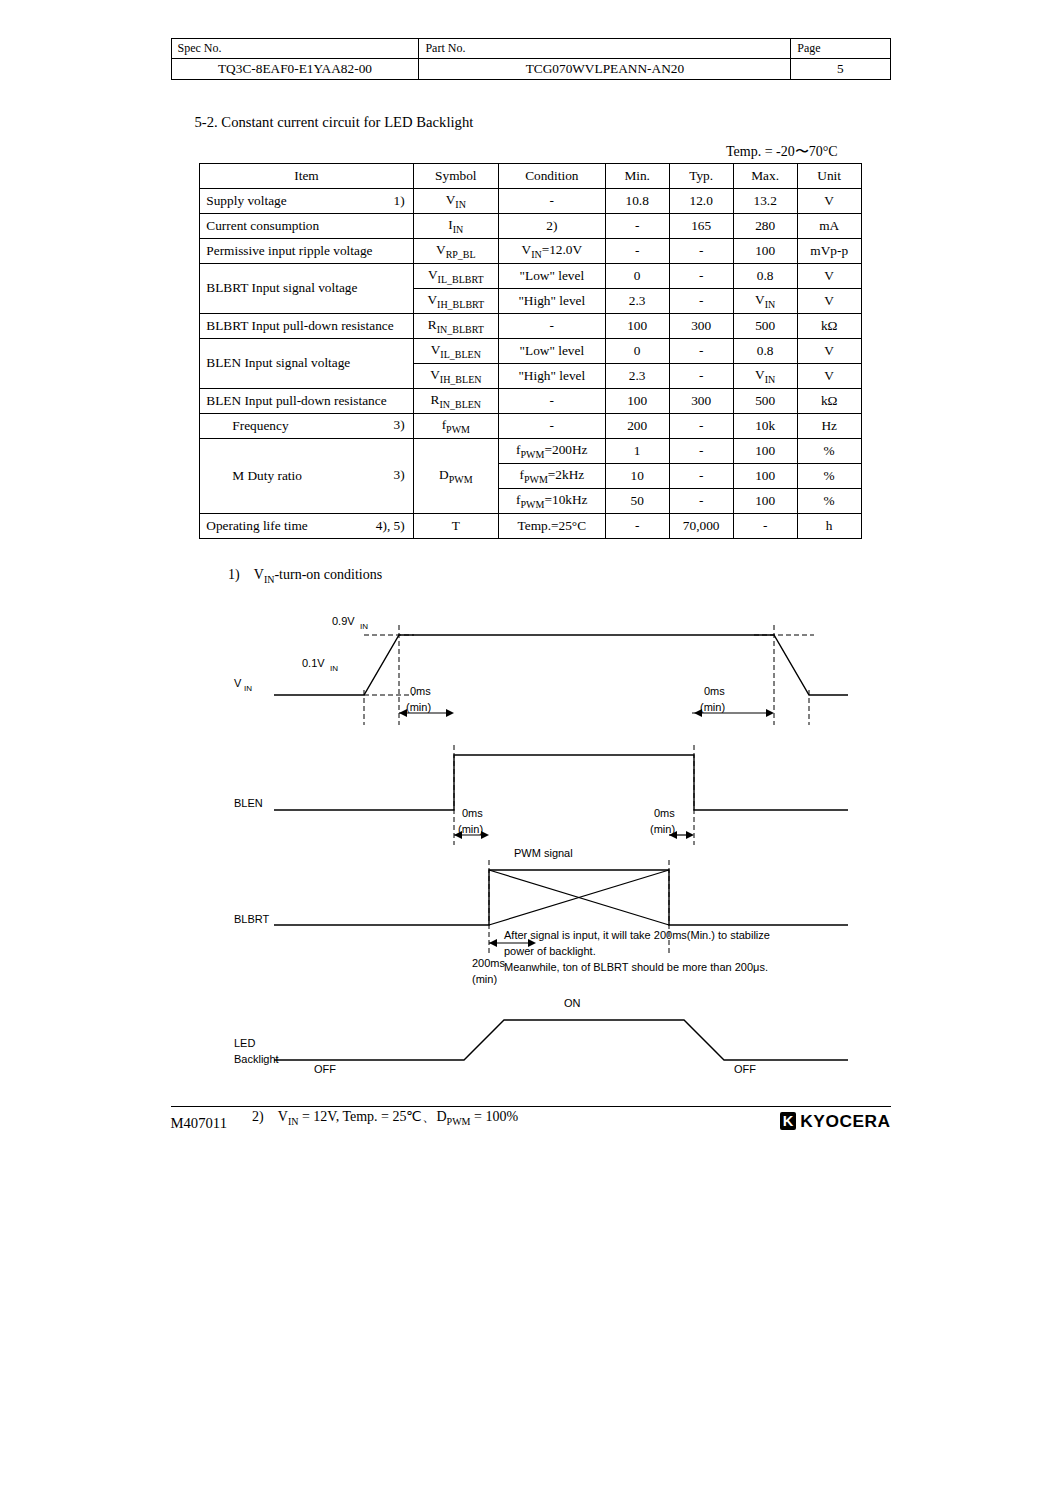| Spec No. | Part No. | Page |
| TQ3C-8EAF0-E1YAA82-00 | TCG070WVLPEANN-AN20 | 5 |
5-2. Constant current circuit for LED Backlight
Temp. = -20〜70°C
| Item | Symbol | Condition | Min. | Typ. | Max. | Unit |
| --- | --- | --- | --- | --- | --- | --- |
| Supply voltage 1) | V IN | - | 10.8 | 12.0 | 13.2 | V |
| Current consumption | I IN | 2) | - | 165 | 280 | mA |
| Permissive input ripple voltage | V RP_BL | V IN =12.0V | - | - | 100 | mVp-p |
| BLBRT Input signal voltage | V IL_BLBRT | "Low" level | 0 | - | 0.8 | V |
| V IH_BLBRT | "High" level | 2.3 | - | V IN | V |
| BLBRT Input pull-down resistance | R IN_BLBRT | - | 100 | 300 | 500 | kΩ |
| BLEN Input signal voltage | V IL_BLEN | "Low" level | 0 | - | 0.8 | V |
| V IH_BLEN | "High" level | 2.3 | - | V IN | V |
| BLEN Input pull-down resistance | R IN_BLEN | - | 100 | 300 | 500 | kΩ |
| Frequency 3) | f PWM | - | 200 | - | 10k | Hz |
| M Duty ratio 3) | D PWM | f PWM =200Hz | 1 | - | 100 | % |
| f PWM =2kHz | 10 | - | 100 | % |
| f PWM =10kHz | 50 | - | 100 | % |
| Operating life time 4), 5) | T | Temp.=25°C | - | 70,000 | - | h |
1) VIN-turn-on conditions
0.9VIN 0.1VIN VIN 0ms (min) 0ms (min) BLEN 0ms (min) 0ms (min) PWM signal BLBRT After signal is input, it will take 200ms(Min.) to stabilize power of backlight. Meanwhile, ton of BLBRT should be more than 200μs. 200ms (min) LED Backlight OFF OFF ON
2) VIN = 12V, Temp. = 25℃、DPWM = 100%
M407011
KKYOCERA